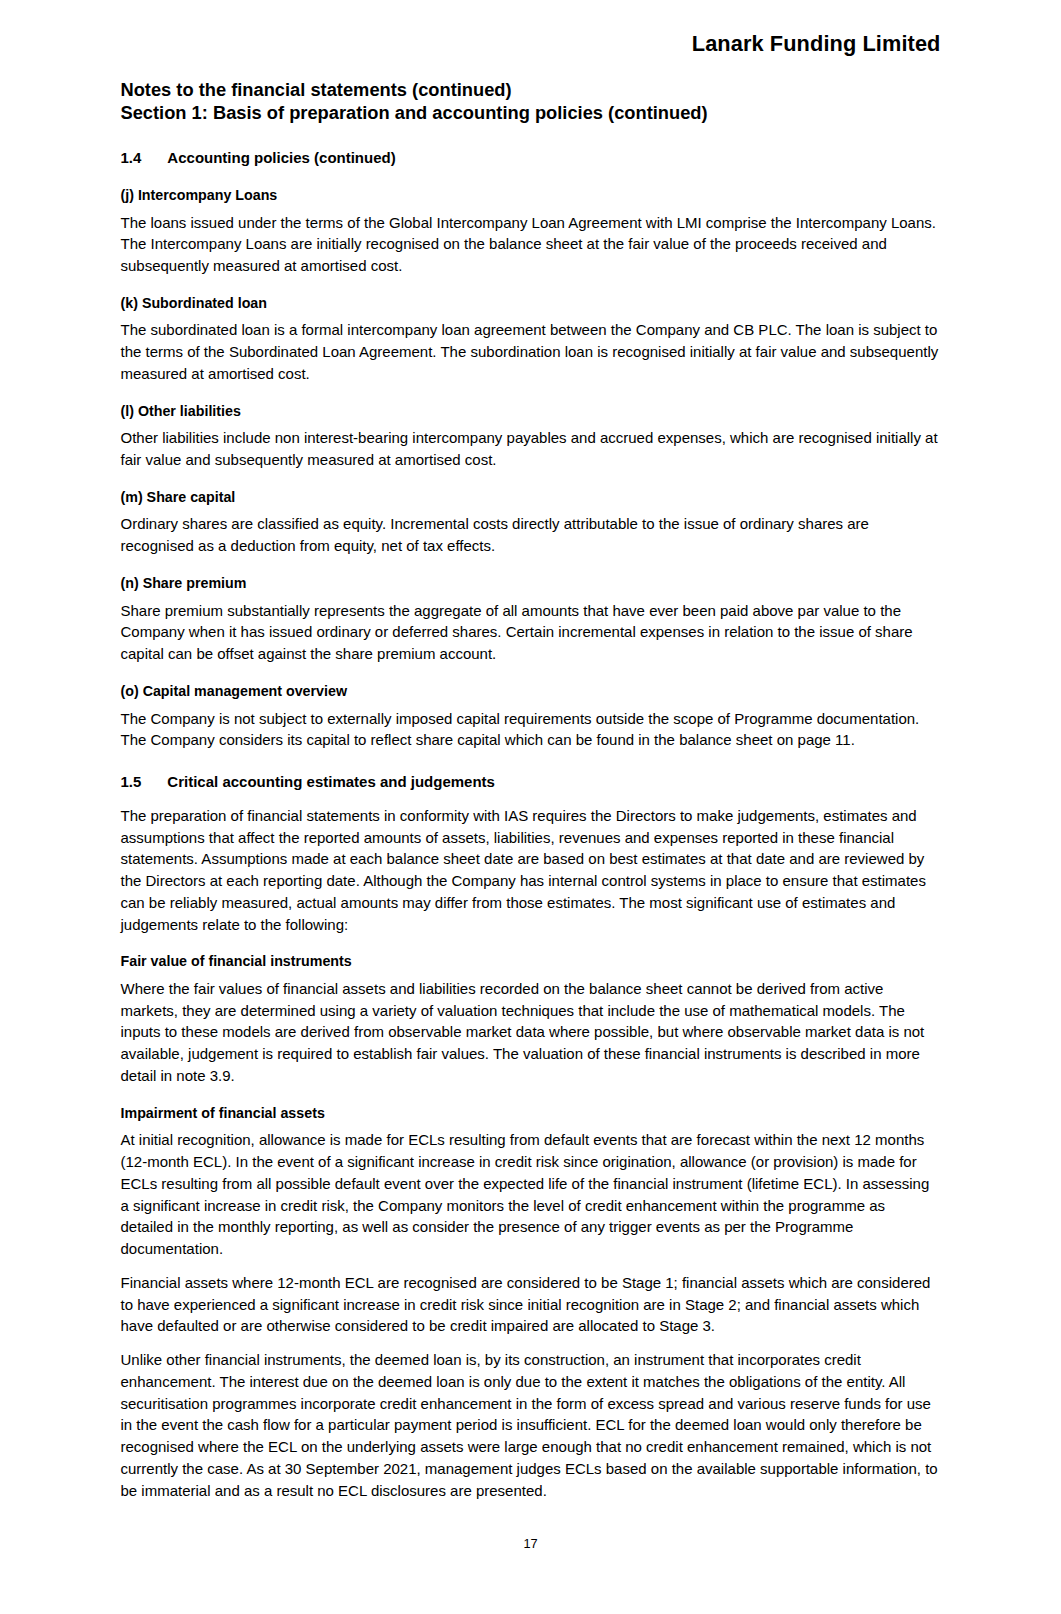Lanark Funding Limited
Notes to the financial statements (continued)
Section 1: Basis of preparation and accounting policies (continued)
1.4 Accounting policies (continued)
(j) Intercompany Loans
The loans issued under the terms of the Global Intercompany Loan Agreement with LMI comprise the Intercompany Loans. The Intercompany Loans are initially recognised on the balance sheet at the fair value of the proceeds received and subsequently measured at amortised cost.
(k) Subordinated loan
The subordinated loan is a formal intercompany loan agreement between the Company and CB PLC. The loan is subject to the terms of the Subordinated Loan Agreement. The subordination loan is recognised initially at fair value and subsequently measured at amortised cost.
(l) Other liabilities
Other liabilities include non interest-bearing intercompany payables and accrued expenses, which are recognised initially at fair value and subsequently measured at amortised cost.
(m) Share capital
Ordinary shares are classified as equity. Incremental costs directly attributable to the issue of ordinary shares are recognised as a deduction from equity, net of tax effects.
(n) Share premium
Share premium substantially represents the aggregate of all amounts that have ever been paid above par value to the Company when it has issued ordinary or deferred shares. Certain incremental expenses in relation to the issue of share capital can be offset against the share premium account.
(o) Capital management overview
The Company is not subject to externally imposed capital requirements outside the scope of Programme documentation. The Company considers its capital to reflect share capital which can be found in the balance sheet on page 11.
1.5 Critical accounting estimates and judgements
The preparation of financial statements in conformity with IAS requires the Directors to make judgements, estimates and assumptions that affect the reported amounts of assets, liabilities, revenues and expenses reported in these financial statements. Assumptions made at each balance sheet date are based on best estimates at that date and are reviewed by the Directors at each reporting date. Although the Company has internal control systems in place to ensure that estimates can be reliably measured, actual amounts may differ from those estimates. The most significant use of estimates and judgements relate to the following:
Fair value of financial instruments
Where the fair values of financial assets and liabilities recorded on the balance sheet cannot be derived from active markets, they are determined using a variety of valuation techniques that include the use of mathematical models. The inputs to these models are derived from observable market data where possible, but where observable market data is not available, judgement is required to establish fair values. The valuation of these financial instruments is described in more detail in note 3.9.
Impairment of financial assets
At initial recognition, allowance is made for ECLs resulting from default events that are forecast within the next 12 months (12-month ECL). In the event of a significant increase in credit risk since origination, allowance (or provision) is made for ECLs resulting from all possible default event over the expected life of the financial instrument (lifetime ECL). In assessing a significant increase in credit risk, the Company monitors the level of credit enhancement within the programme as detailed in the monthly reporting, as well as consider the presence of any trigger events as per the Programme documentation.
Financial assets where 12-month ECL are recognised are considered to be Stage 1; financial assets which are considered to have experienced a significant increase in credit risk since initial recognition are in Stage 2; and financial assets which have defaulted or are otherwise considered to be credit impaired are allocated to Stage 3.
Unlike other financial instruments, the deemed loan is, by its construction, an instrument that incorporates credit enhancement. The interest due on the deemed loan is only due to the extent it matches the obligations of the entity. All securitisation programmes incorporate credit enhancement in the form of excess spread and various reserve funds for use in the event the cash flow for a particular payment period is insufficient. ECL for the deemed loan would only therefore be recognised where the ECL on the underlying assets were large enough that no credit enhancement remained, which is not currently the case. As at 30 September 2021, management judges ECLs based on the available supportable information, to be immaterial and as a result no ECL disclosures are presented.
17